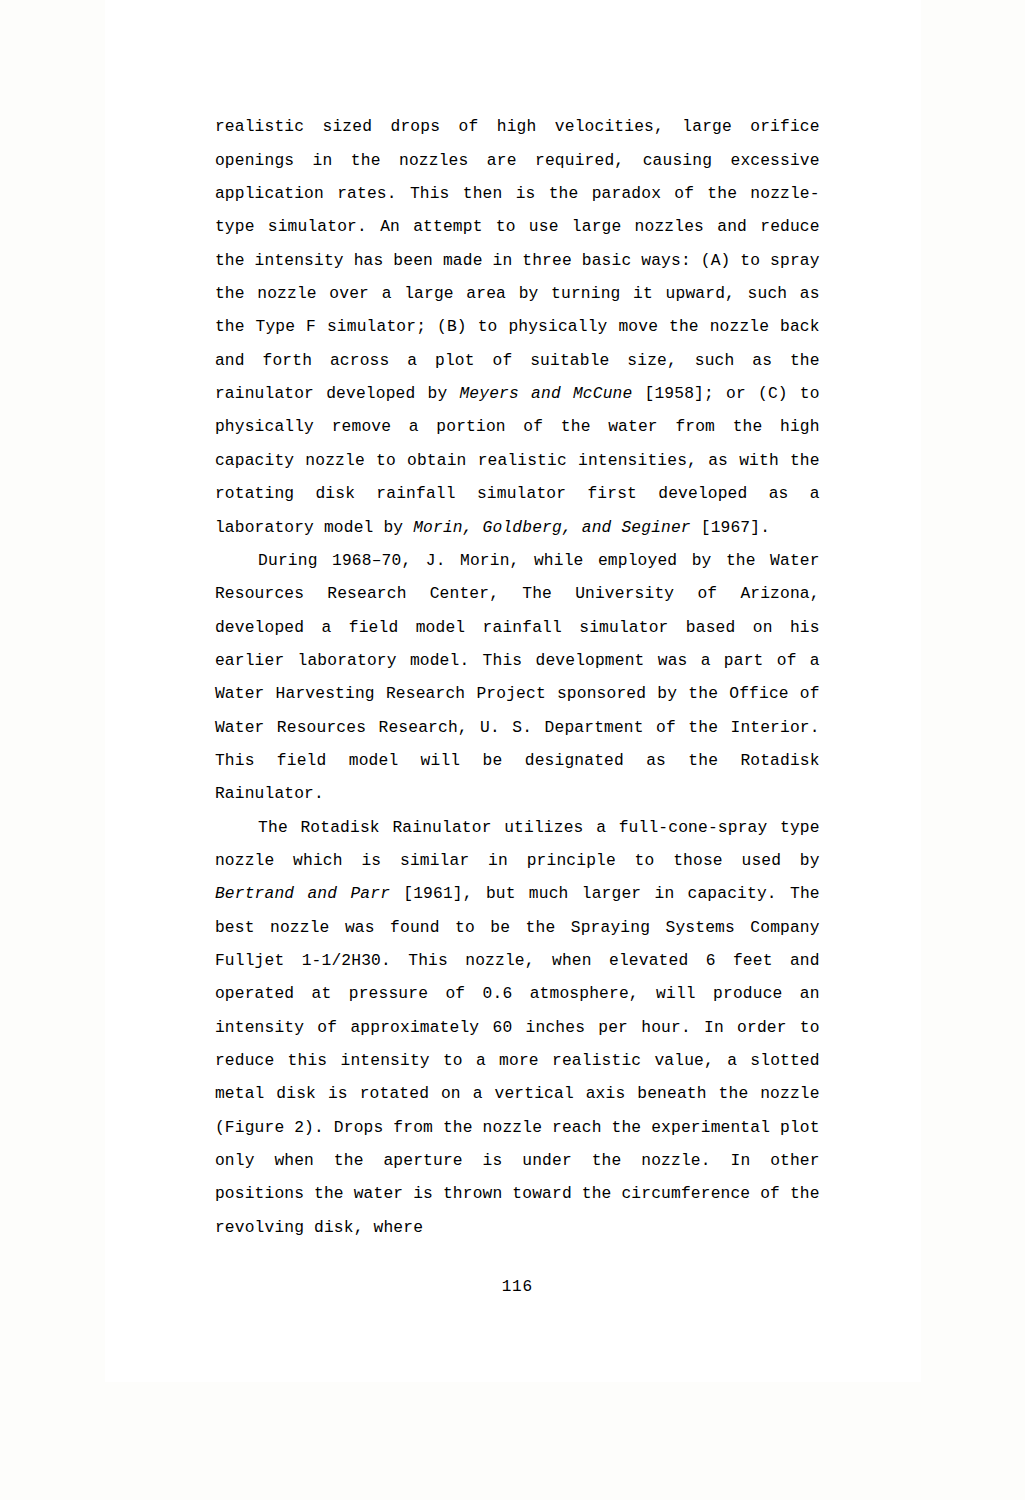realistic sized drops of high velocities, large orifice openings in the nozzles are required, causing excessive application rates. This then is the paradox of the nozzle-type simulator. An attempt to use large nozzles and reduce the intensity has been made in three basic ways: (A) to spray the nozzle over a large area by turning it upward, such as the Type F simulator; (B) to physically move the nozzle back and forth across a plot of suitable size, such as the rainulator developed by Meyers and McCune [1958]; or (C) to physically remove a portion of the water from the high capacity nozzle to obtain realistic intensities, as with the rotating disk rainfall simulator first developed as a laboratory model by Morin, Goldberg, and Seginer [1967].
During 1968–70, J. Morin, while employed by the Water Resources Research Center, The University of Arizona, developed a field model rainfall simulator based on his earlier laboratory model. This development was a part of a Water Harvesting Research Project sponsored by the Office of Water Resources Research, U. S. Department of the Interior. This field model will be designated as the Rotadisk Rainulator.
The Rotadisk Rainulator utilizes a full-cone-spray type nozzle which is similar in principle to those used by Bertrand and Parr [1961], but much larger in capacity. The best nozzle was found to be the Spraying Systems Company Fulljet 1-1/2H30. This nozzle, when elevated 6 feet and operated at pressure of 0.6 atmosphere, will produce an intensity of approximately 60 inches per hour. In order to reduce this intensity to a more realistic value, a slotted metal disk is rotated on a vertical axis beneath the nozzle (Figure 2). Drops from the nozzle reach the experimental plot only when the aperture is under the nozzle. In other positions the water is thrown toward the circumference of the revolving disk, where
116